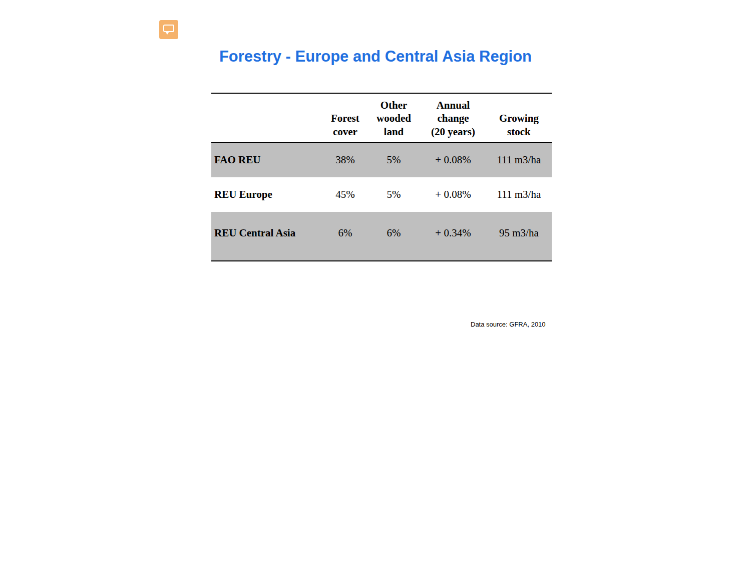Forestry - Europe and Central Asia Region
| | Forest cover | Other wooded land | Annual change (20 years) | Growing stock |
| --- | --- | --- | --- | --- |
| FAO REU | 38% | 5% | + 0.08% | 111 m3/ha |
| REU Europe | 45% | 5% | + 0.08% | 111 m3/ha |
| REU Central Asia | 6% | 6% | + 0.34% | 95 m3/ha |
Data source: GFRA, 2010